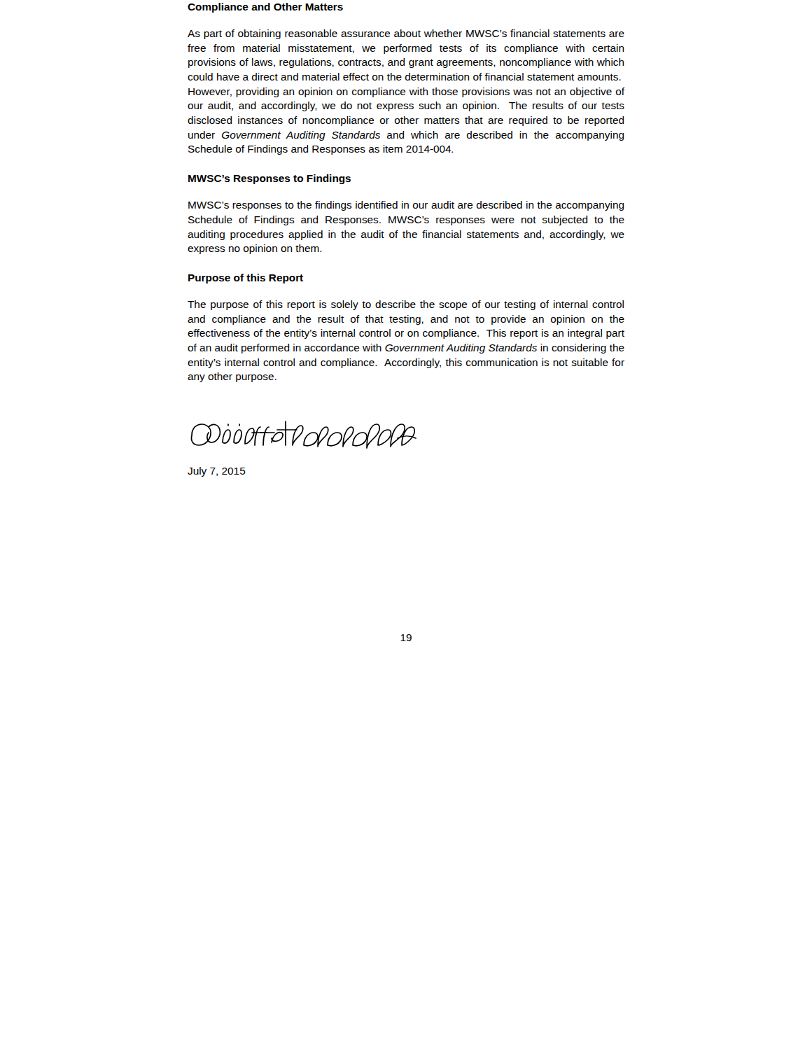Compliance and Other Matters
As part of obtaining reasonable assurance about whether MWSC’s financial statements are free from material misstatement, we performed tests of its compliance with certain provisions of laws, regulations, contracts, and grant agreements, noncompliance with which could have a direct and material effect on the determination of financial statement amounts. However, providing an opinion on compliance with those provisions was not an objective of our audit, and accordingly, we do not express such an opinion. The results of our tests disclosed instances of noncompliance or other matters that are required to be reported under Government Auditing Standards and which are described in the accompanying Schedule of Findings and Responses as item 2014-004.
MWSC’s Responses to Findings
MWSC’s responses to the findings identified in our audit are described in the accompanying Schedule of Findings and Responses. MWSC’s responses were not subjected to the auditing procedures applied in the audit of the financial statements and, accordingly, we express no opinion on them.
Purpose of this Report
The purpose of this report is solely to describe the scope of our testing of internal control and compliance and the result of that testing, and not to provide an opinion on the effectiveness of the entity’s internal control or on compliance. This report is an integral part of an audit performed in accordance with Government Auditing Standards in considering the entity’s internal control and compliance. Accordingly, this communication is not suitable for any other purpose.
July 7, 2015
19